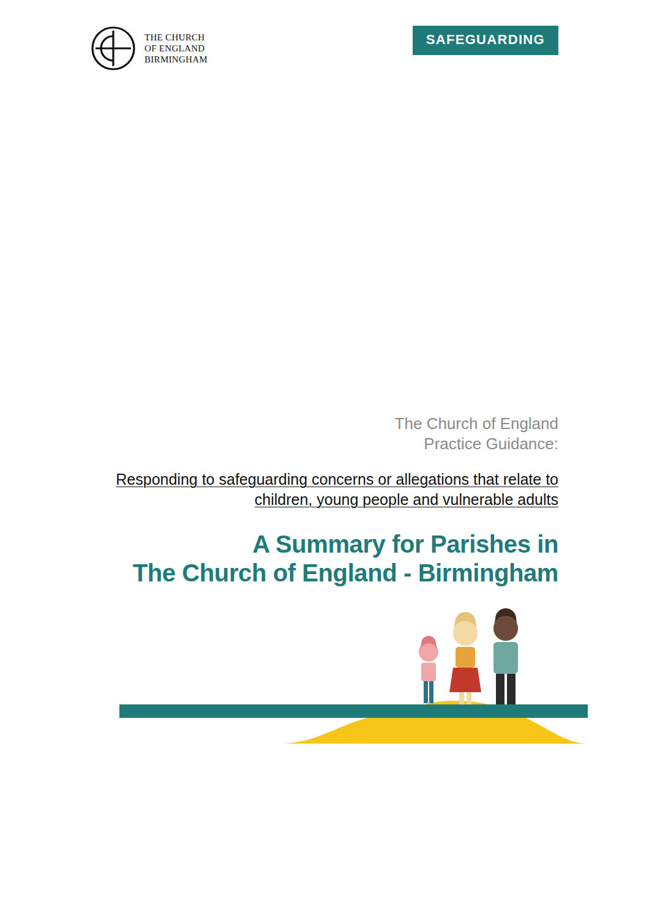The Church of England Birmingham
Safeguarding
The Church of England Practice Guidance:
Responding to safeguarding concerns or allegations that relate to children, young people and vulnerable adults
A Summary for Parishes in The Church of England - Birmingham